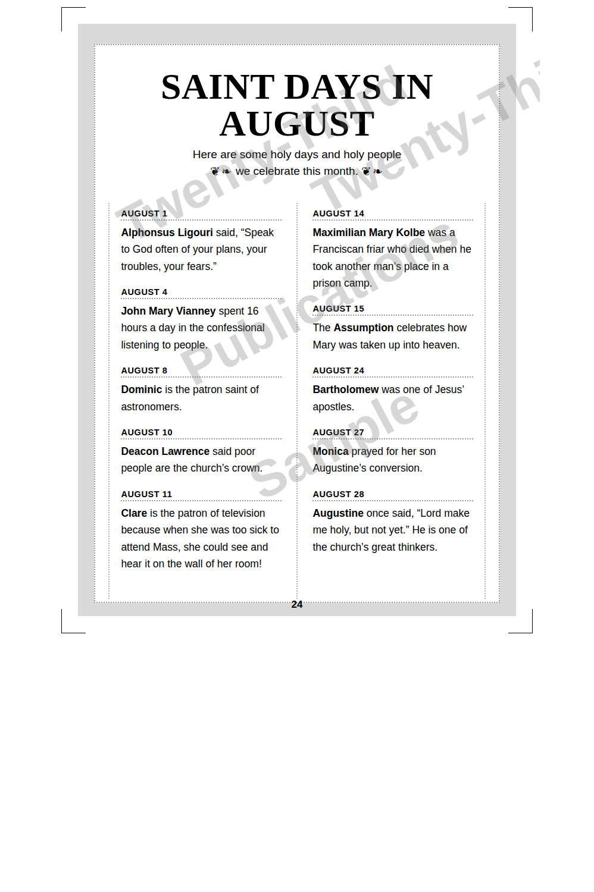Saint Days in August
Here are some holy days and holy people
❦❧ we celebrate this month. ❦❧
August 1
Alphonsus Ligouri said, “Speak to God often of your plans, your troubles, your fears.”
August 4
John Mary Vianney spent 16 hours a day in the confessional listening to people.
August 8
Dominic is the patron saint of astronomers.
August 10
Deacon Lawrence said poor people are the church’s crown.
August 11
Clare is the patron of television because when she was too sick to attend Mass, she could see and hear it on the wall of her room!
August 14
Maximilian Mary Kolbe was a Franciscan friar who died when he took another man’s place in a prison camp.
August 15
The Assumption celebrates how Mary was taken up into heaven.
August 24
Bartholomew was one of Jesus’ apostles.
August 27
Monica prayed for her son Augustine’s conversion.
August 28
Augustine once said, “Lord make me holy, but not yet.” He is one of the church’s great thinkers.
Twenty-Third
Publications
Sample
Twenty-Third
24